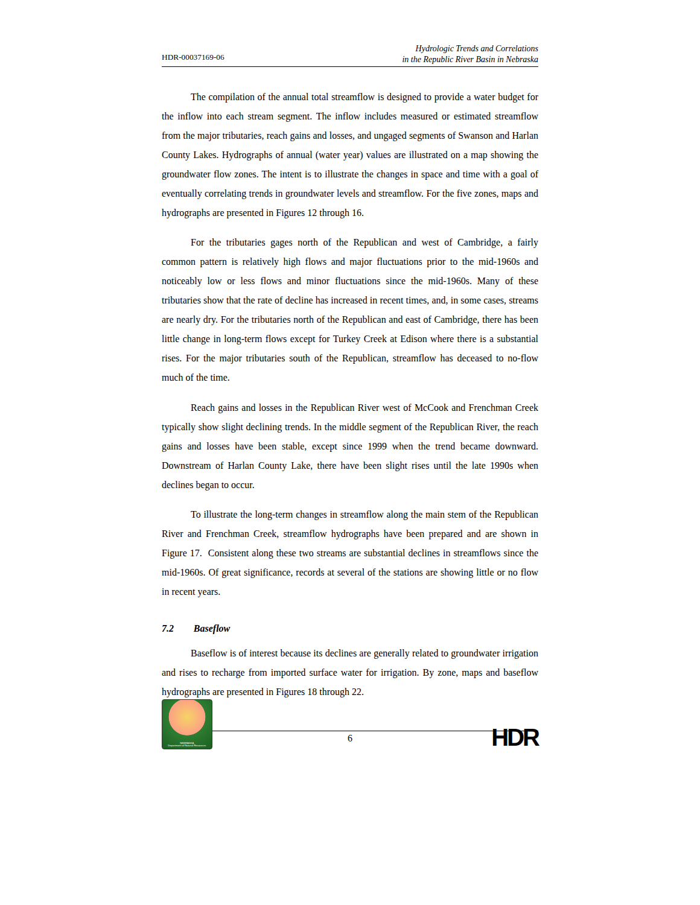HDR-00037169-06
Hydrologic Trends and Correlations
in the Republic River Basin in Nebraska
The compilation of the annual total streamflow is designed to provide a water budget for the inflow into each stream segment. The inflow includes measured or estimated streamflow from the major tributaries, reach gains and losses, and ungaged segments of Swanson and Harlan County Lakes. Hydrographs of annual (water year) values are illustrated on a map showing the groundwater flow zones. The intent is to illustrate the changes in space and time with a goal of eventually correlating trends in groundwater levels and streamflow. For the five zones, maps and hydrographs are presented in Figures 12 through 16.
For the tributaries gages north of the Republican and west of Cambridge, a fairly common pattern is relatively high flows and major fluctuations prior to the mid-1960s and noticeably low or less flows and minor fluctuations since the mid-1960s. Many of these tributaries show that the rate of decline has increased in recent times, and, in some cases, streams are nearly dry. For the tributaries north of the Republican and east of Cambridge, there has been little change in long-term flows except for Turkey Creek at Edison where there is a substantial rises. For the major tributaries south of the Republican, streamflow has deceased to no-flow much of the time.
Reach gains and losses in the Republican River west of McCook and Frenchman Creek typically show slight declining trends. In the middle segment of the Republican River, the reach gains and losses have been stable, except since 1999 when the trend became downward. Downstream of Harlan County Lake, there have been slight rises until the late 1990s when declines began to occur.
To illustrate the long-term changes in streamflow along the main stem of the Republican River and Frenchman Creek, streamflow hydrographs have been prepared and are shown in Figure 17. Consistent along these two streams are substantial declines in streamflows since the mid-1960s. Of great significance, records at several of the stations are showing little or no flow in recent years.
7.2 Baseflow
Baseflow is of interest because its declines are generally related to groundwater irrigation and rises to recharge from imported surface water for irrigation. By zone, maps and baseflow hydrographs are presented in Figures 18 through 22.
NEBRASKA
Department of Natural Resources
6
HDR